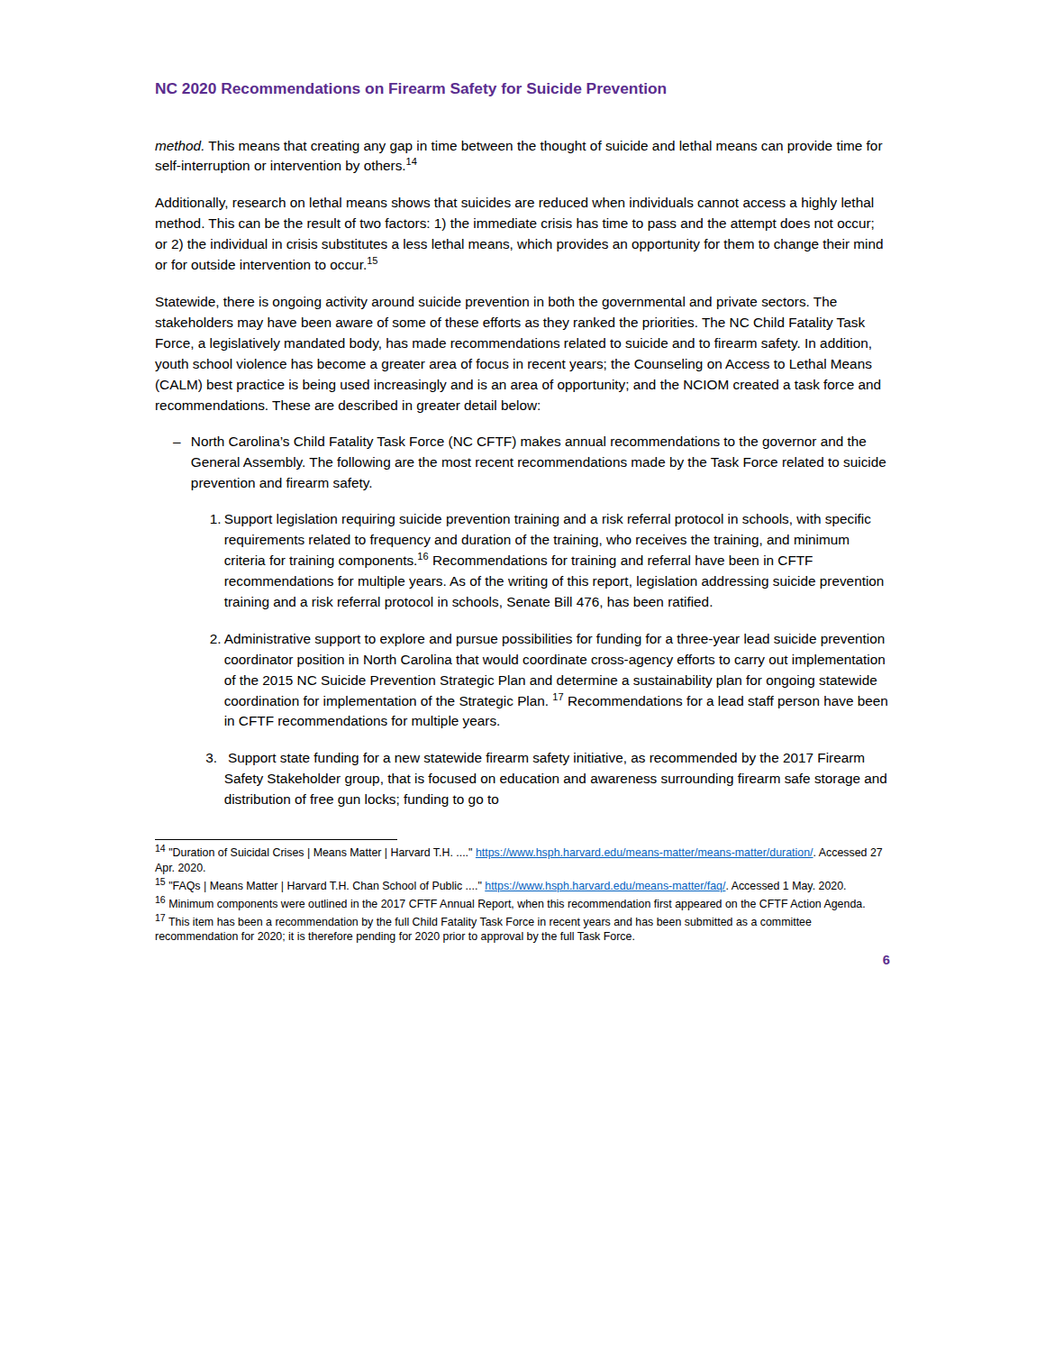NC 2020 Recommendations on Firearm Safety for Suicide Prevention
method. This means that creating any gap in time between the thought of suicide and lethal means can provide time for self-interruption or intervention by others.14
Additionally, research on lethal means shows that suicides are reduced when individuals cannot access a highly lethal method. This can be the result of two factors: 1) the immediate crisis has time to pass and the attempt does not occur; or 2) the individual in crisis substitutes a less lethal means, which provides an opportunity for them to change their mind or for outside intervention to occur.15
Statewide, there is ongoing activity around suicide prevention in both the governmental and private sectors. The stakeholders may have been aware of some of these efforts as they ranked the priorities. The NC Child Fatality Task Force, a legislatively mandated body, has made recommendations related to suicide and to firearm safety. In addition, youth school violence has become a greater area of focus in recent years; the Counseling on Access to Lethal Means (CALM) best practice is being used increasingly and is an area of opportunity; and the NCIOM created a task force and recommendations. These are described in greater detail below:
North Carolina’s Child Fatality Task Force (NC CFTF) makes annual recommendations to the governor and the General Assembly. The following are the most recent recommendations made by the Task Force related to suicide prevention and firearm safety.
Support legislation requiring suicide prevention training and a risk referral protocol in schools, with specific requirements related to frequency and duration of the training, who receives the training, and minimum criteria for training components.16 Recommendations for training and referral have been in CFTF recommendations for multiple years. As of the writing of this report, legislation addressing suicide prevention training and a risk referral protocol in schools, Senate Bill 476, has been ratified.
Administrative support to explore and pursue possibilities for funding for a three-year lead suicide prevention coordinator position in North Carolina that would coordinate cross-agency efforts to carry out implementation of the 2015 NC Suicide Prevention Strategic Plan and determine a sustainability plan for ongoing statewide coordination for implementation of the Strategic Plan. 17 Recommendations for a lead staff person have been in CFTF recommendations for multiple years.
Support state funding for a new statewide firearm safety initiative, as recommended by the 2017 Firearm Safety Stakeholder group, that is focused on education and awareness surrounding firearm safe storage and distribution of free gun locks; funding to go to
14 "Duration of Suicidal Crises | Means Matter | Harvard T.H. ...." https://www.hsph.harvard.edu/means-matter/means-matter/duration/. Accessed 27 Apr. 2020.
15 "FAQs | Means Matter | Harvard T.H. Chan School of Public ...." https://www.hsph.harvard.edu/means-matter/faq/. Accessed 1 May. 2020.
16 Minimum components were outlined in the 2017 CFTF Annual Report, when this recommendation first appeared on the CFTF Action Agenda.
17 This item has been a recommendation by the full Child Fatality Task Force in recent years and has been submitted as a committee recommendation for 2020; it is therefore pending for 2020 prior to approval by the full Task Force.
6